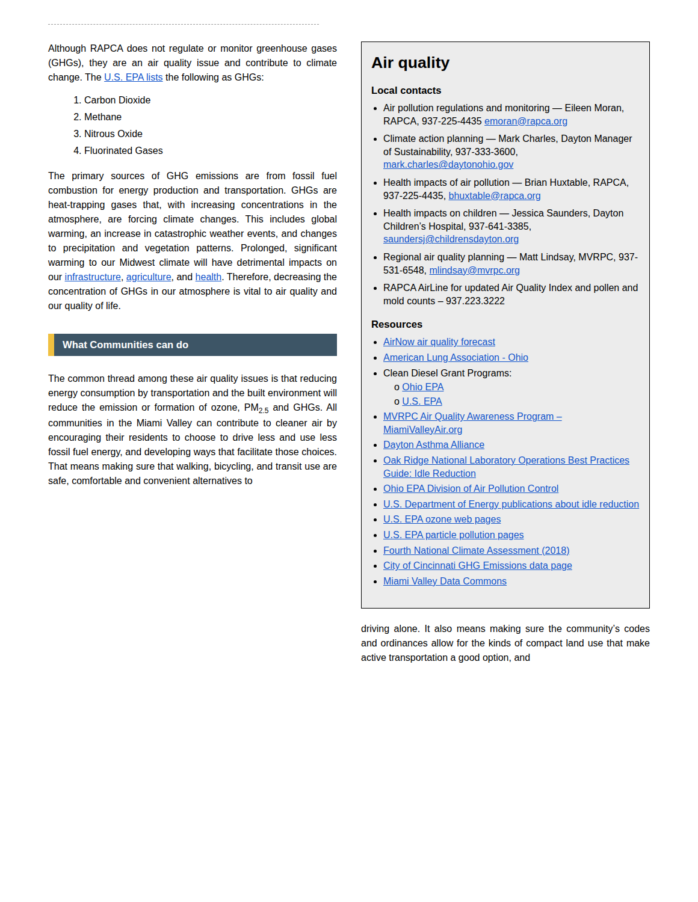Although RAPCA does not regulate or monitor greenhouse gases (GHGs), they are an air quality issue and contribute to climate change. The U.S. EPA lists the following as GHGs:
Carbon Dioxide
Methane
Nitrous Oxide
Fluorinated Gases
The primary sources of GHG emissions are from fossil fuel combustion for energy production and transportation. GHGs are heat-trapping gases that, with increasing concentrations in the atmosphere, are forcing climate changes. This includes global warming, an increase in catastrophic weather events, and changes to precipitation and vegetation patterns. Prolonged, significant warming to our Midwest climate will have detrimental impacts on our infrastructure, agriculture, and health. Therefore, decreasing the concentration of GHGs in our atmosphere is vital to air quality and our quality of life.
What Communities can do
The common thread among these air quality issues is that reducing energy consumption by transportation and the built environment will reduce the emission or formation of ozone, PM2.5 and GHGs. All communities in the Miami Valley can contribute to cleaner air by encouraging their residents to choose to drive less and use less fossil fuel energy, and developing ways that facilitate those choices. That means making sure that walking, bicycling, and transit use are safe, comfortable and convenient alternatives to
Air quality
Local contacts
Air pollution regulations and monitoring — Eileen Moran, RAPCA, 937-225-4435 emoran@rapca.org
Climate action planning — Mark Charles, Dayton Manager of Sustainability, 937-333-3600, mark.charles@daytonohio.gov
Health impacts of air pollution — Brian Huxtable, RAPCA, 937-225-4435, bhuxtable@rapca.org
Health impacts on children — Jessica Saunders, Dayton Children’s Hospital, 937-641-3385, saundersj@childrensdayton.org
Regional air quality planning — Matt Lindsay, MVRPC, 937-531-6548, mlindsay@mvrpc.org
RAPCA AirLine for updated Air Quality Index and pollen and mold counts – 937.223.3222
Resources
AirNow air quality forecast
American Lung Association - Ohio
Clean Diesel Grant Programs:
Ohio EPA
U.S. EPA
MVRPC Air Quality Awareness Program – MiamiValleyAir.org
Dayton Asthma Alliance
Oak Ridge National Laboratory Operations Best Practices Guide: Idle Reduction
Ohio EPA Division of Air Pollution Control
U.S. Department of Energy publications about idle reduction
U.S. EPA ozone web pages
U.S. EPA particle pollution pages
Fourth National Climate Assessment (2018)
City of Cincinnati GHG Emissions data page
Miami Valley Data Commons
driving alone. It also means making sure the community’s codes and ordinances allow for the kinds of compact land use that make active transportation a good option, and